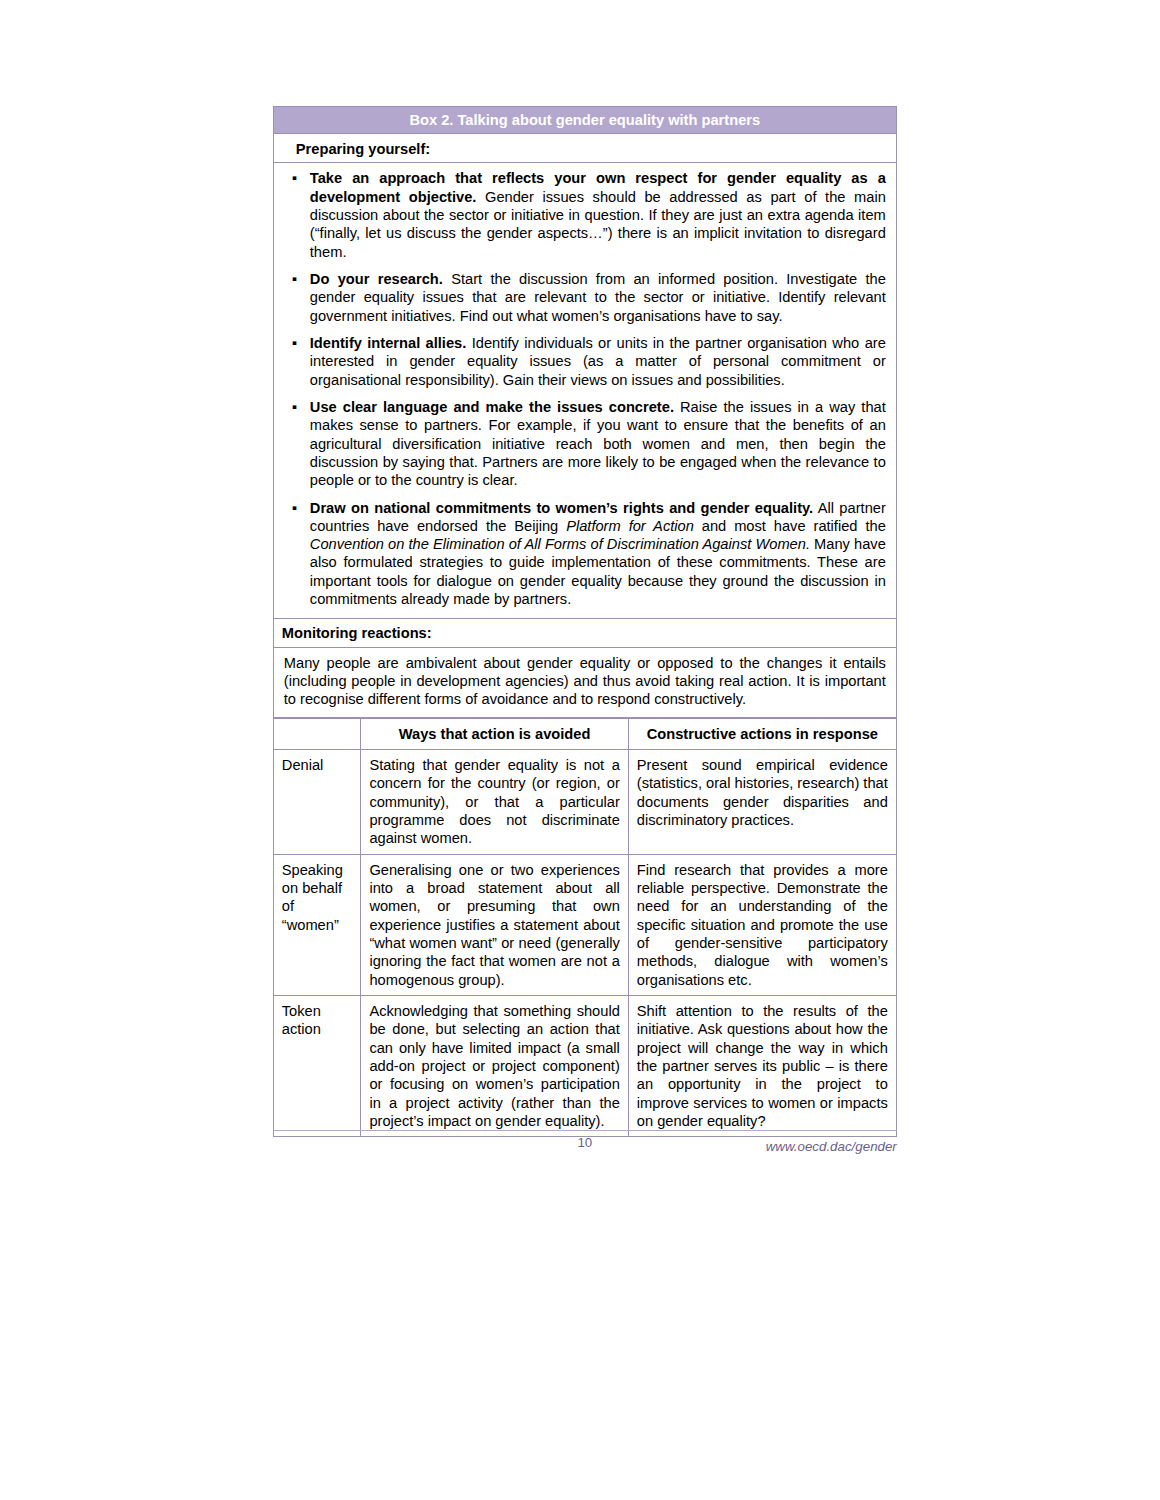| Box 2. Talking about gender equality with partners |
| Preparing yourself: |
| Take an approach that reflects your own respect for gender equality as a development objective. Gender issues should be addressed as part of the main discussion about the sector or initiative in question. If they are just an extra agenda item (“finally, let us discuss the gender aspects…”) there is an implicit invitation to disregard them. Do your research. Start the discussion from an informed position. Investigate the gender equality issues that are relevant to the sector or initiative. Identify relevant government initiatives. Find out what women’s organisations have to say. Identify internal allies. Identify individuals or units in the partner organisation who are interested in gender equality issues (as a matter of personal commitment or organisational responsibility). Gain their views on issues and possibilities. Use clear language and make the issues concrete. Raise the issues in a way that makes sense to partners. For example, if you want to ensure that the benefits of an agricultural diversification initiative reach both women and men, then begin the discussion by saying that. Partners are more likely to be engaged when the relevance to people or to the country is clear. Draw on national commitments to women’s rights and gender equality. All partner countries have endorsed the Beijing Platform for Action and most have ratified the Convention on the Elimination of All Forms of Discrimination Against Women. Many have also formulated strategies to guide implementation of these commitments. These are important tools for dialogue on gender equality because they ground the discussion in commitments already made by partners. |
| Monitoring reactions: |
| Many people are ambivalent about gender equality or opposed to the changes it entails (including people in development agencies) and thus avoid taking real action. It is important to recognise different forms of avoidance and to respond constructively. |
| / / Ways that action is avoided / Constructive actions in response / / Denial / Stating that gender equality is not a concern for the country (or region, or community), or that a particular programme does not discriminate against women. / Present sound empirical evidence (statistics, oral histories, research) that documents gender disparities and discriminatory practices. / / Speaking on behalf of “women” / Generalising one or two experiences into a broad statement about all women, or presuming that own experience justifies a statement about “what women want” or need (generally ignoring the fact that women are not a homogenous group). / Find research that provides a more reliable perspective. Demonstrate the need for an understanding of the specific situation and promote the use of gender-sensitive participatory methods, dialogue with women’s organisations etc. / / Token action / Acknowledging that something should be done, but selecting an action that can only have limited impact (a small add-on project or project component) or focusing on women’s participation in a project activity (rather than the project’s impact on gender equality). / Shift attention to the results of the initiative. Ask questions about how the project will change the way in which the partner serves its public – is there an opportunity in the project to improve services to women or impacts on gender equality? / |
10
www.oecd.dac/gender